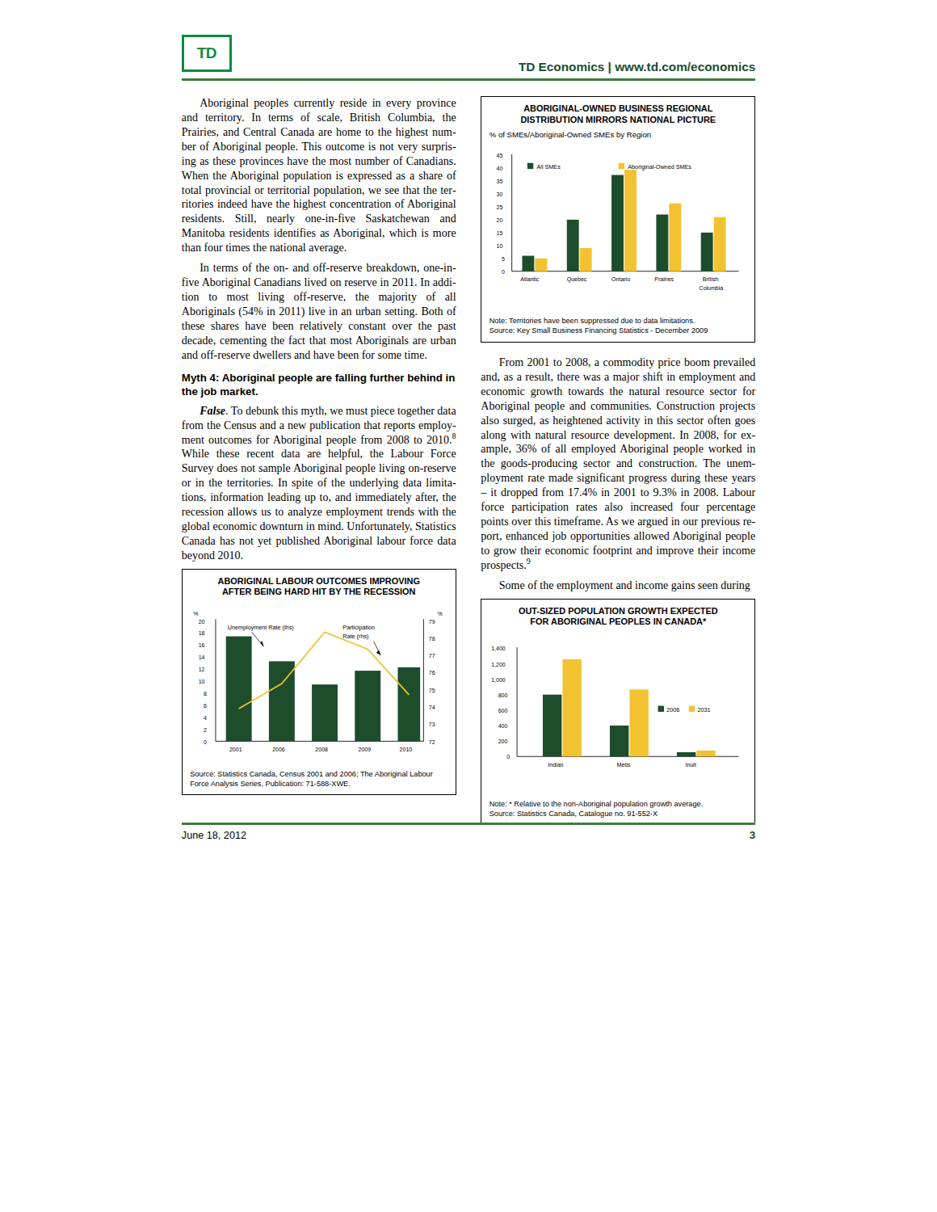TD Economics | www.td.com/economics
Aboriginal peoples currently reside in every province and territory. In terms of scale, British Columbia, the Prairies, and Central Canada are home to the highest number of Aboriginal people. This outcome is not very surprising as these provinces have the most number of Canadians. When the Aboriginal population is expressed as a share of total provincial or territorial population, we see that the territories indeed have the highest concentration of Aboriginal residents. Still, nearly one-in-five Saskatchewan and Manitoba residents identifies as Aboriginal, which is more than four times the national average.
In terms of the on- and off-reserve breakdown, one-in-five Aboriginal Canadians lived on reserve in 2011. In addition to most living off-reserve, the majority of all Aboriginals (54% in 2011) live in an urban setting. Both of these shares have been relatively constant over the past decade, cementing the fact that most Aboriginals are urban and off-reserve dwellers and have been for some time.
Myth 4: Aboriginal people are falling further behind in the job market.
False. To debunk this myth, we must piece together data from the Census and a new publication that reports employment outcomes for Aboriginal people from 2008 to 2010.8 While these recent data are helpful, the Labour Force Survey does not sample Aboriginal people living on-reserve or in the territories. In spite of the underlying data limitations, information leading up to, and immediately after, the recession allows us to analyze employment trends with the global economic downturn in mind. Unfortunately, Statistics Canada has not yet published Aboriginal labour force data beyond 2010.
ABORIGINAL LABOUR OUTCOMES IMPROVING
AFTER BEING HARD HIT BY THE RECESSION
% % 20 18 16 14 12 10 8 6 4 2 0 79 78 77 76 75 74 73 72 Unemployment Rate (lhs) Participation Rate (rhs) 2001 2006 2008 2009 2010
Source: Statistics Canada, Census 2001 and 2006; The Aboriginal Labour Force Analysis Series, Publication: 71-588-XWE.
ABORIGINAL-OWNED BUSINESS REGIONAL
DISTRIBUTION MIRRORS NATIONAL PICTURE
% of SMEs/Aboriginal-Owned SMEs by Region
45 40 35 30 25 20 15 10 5 0 All SMEs Aboriginal-Owned SMEs Atlantic Quebec Ontario Prairies British Columbia
Note: Territories have been suppressed due to data limitations.
Source: Key Small Business Financing Statistics - December 2009
From 2001 to 2008, a commodity price boom prevailed and, as a result, there was a major shift in employment and economic growth towards the natural resource sector for Aboriginal people and communities. Construction projects also surged, as heightened activity in this sector often goes along with natural resource development. In 2008, for example, 36% of all employed Aboriginal people worked in the goods-producing sector and construction. The unemployment rate made significant progress during these years – it dropped from 17.4% in 2001 to 9.3% in 2008. Labour force participation rates also increased four percentage points over this timeframe. As we argued in our previous report, enhanced job opportunities allowed Aboriginal people to grow their economic footprint and improve their income prospects.9
Some of the employment and income gains seen during
OUT-SIZED POPULATION GROWTH EXPECTED
FOR ABORIGINAL PEOPLES IN CANADA*
1,400 1,200 1,000 800 600 400 200 0 2006 2031 Indian Métis Inuit
Note: * Relative to the non-Aboriginal population growth average.
Source: Statistics Canada, Catalogue no. 91-552-X
June 18, 2012
3